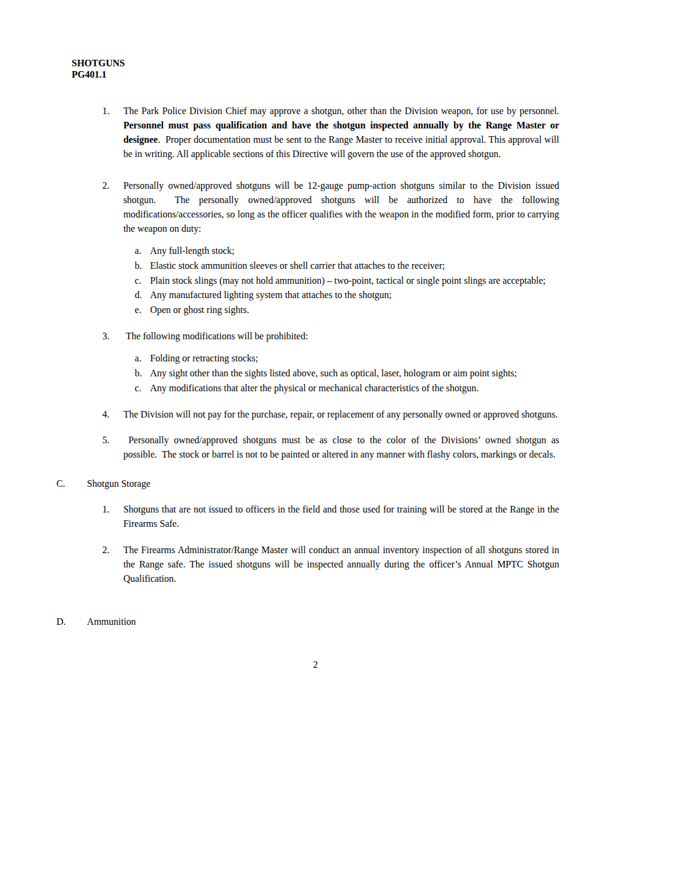SHOTGUNS
PG401.1
1. The Park Police Division Chief may approve a shotgun, other than the Division weapon, for use by personnel. Personnel must pass qualification and have the shotgun inspected annually by the Range Master or designee. Proper documentation must be sent to the Range Master to receive initial approval. This approval will be in writing. All applicable sections of this Directive will govern the use of the approved shotgun.
2. Personally owned/approved shotguns will be 12-gauge pump-action shotguns similar to the Division issued shotgun. The personally owned/approved shotguns will be authorized to have the following modifications/accessories, so long as the officer qualifies with the weapon in the modified form, prior to carrying the weapon on duty:
a. Any full-length stock;
b. Elastic stock ammunition sleeves or shell carrier that attaches to the receiver;
c. Plain stock slings (may not hold ammunition) – two-point, tactical or single point slings are acceptable;
d. Any manufactured lighting system that attaches to the shotgun;
e. Open or ghost ring sights.
3. The following modifications will be prohibited:
a. Folding or retracting stocks;
b. Any sight other than the sights listed above, such as optical, laser, hologram or aim point sights;
c. Any modifications that alter the physical or mechanical characteristics of the shotgun.
4. The Division will not pay for the purchase, repair, or replacement of any personally owned or approved shotguns.
5. Personally owned/approved shotguns must be as close to the color of the Divisions’ owned shotgun as possible. The stock or barrel is not to be painted or altered in any manner with flashy colors, markings or decals.
C. Shotgun Storage
1. Shotguns that are not issued to officers in the field and those used for training will be stored at the Range in the Firearms Safe.
2. The Firearms Administrator/Range Master will conduct an annual inventory inspection of all shotguns stored in the Range safe. The issued shotguns will be inspected annually during the officer’s Annual MPTC Shotgun Qualification.
D. Ammunition
2